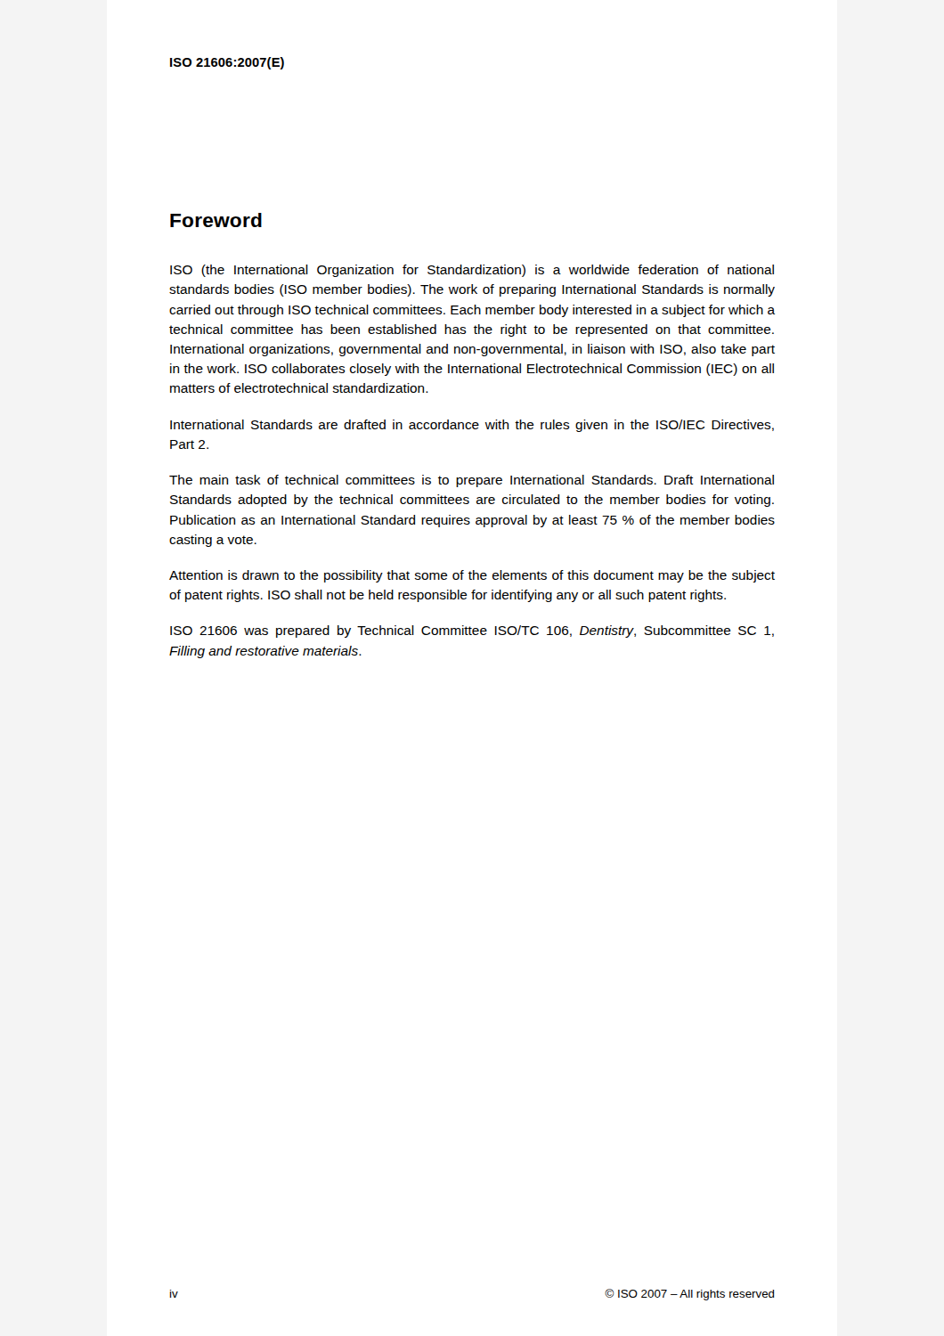ISO 21606:2007(E)
Foreword
ISO (the International Organization for Standardization) is a worldwide federation of national standards bodies (ISO member bodies). The work of preparing International Standards is normally carried out through ISO technical committees. Each member body interested in a subject for which a technical committee has been established has the right to be represented on that committee. International organizations, governmental and non-governmental, in liaison with ISO, also take part in the work. ISO collaborates closely with the International Electrotechnical Commission (IEC) on all matters of electrotechnical standardization.
International Standards are drafted in accordance with the rules given in the ISO/IEC Directives, Part 2.
The main task of technical committees is to prepare International Standards. Draft International Standards adopted by the technical committees are circulated to the member bodies for voting. Publication as an International Standard requires approval by at least 75 % of the member bodies casting a vote.
Attention is drawn to the possibility that some of the elements of this document may be the subject of patent rights. ISO shall not be held responsible for identifying any or all such patent rights.
ISO 21606 was prepared by Technical Committee ISO/TC 106, Dentistry, Subcommittee SC 1, Filling and restorative materials.
iv © ISO 2007 – All rights reserved